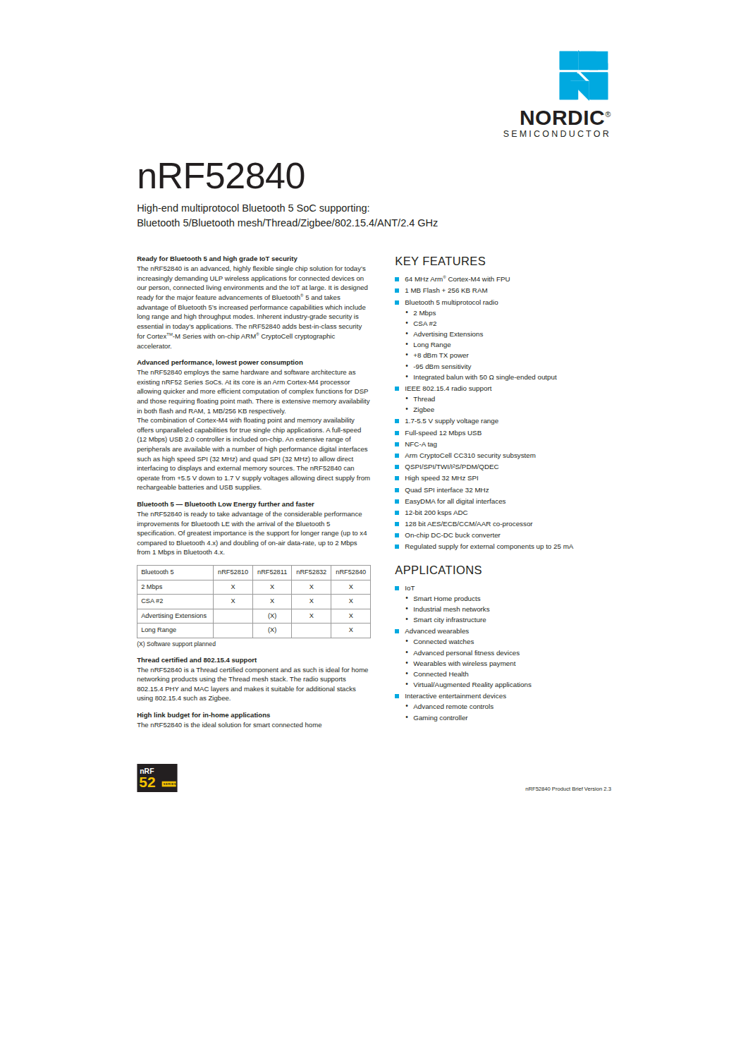NORDIC®
SEMICONDUCTOR
nRF52840
High-end multiprotocol Bluetooth 5 SoC supporting:
Bluetooth 5/Bluetooth mesh/Thread/Zigbee/802.15.4/ANT/2.4 GHz
Ready for Bluetooth 5 and high grade IoT security
The nRF52840 is an advanced, highly flexible single chip solution for today’s increasingly demanding ULP wireless applications for connected devices on our person, connected living environments and the IoT at large. It is designed ready for the major feature advancements of Bluetooth® 5 and takes advantage of Bluetooth 5’s increased performance capabilities which include long range and high throughput modes. Inherent industry-grade security is essential in today’s applications. The nRF52840 adds best-in-class security for CortexTM-M Series with on-chip ARM® CryptoCell cryptographic accelerator.
Advanced performance, lowest power consumption
The nRF52840 employs the same hardware and software architecture as existing nRF52 Series SoCs. At its core is an Arm Cortex-M4 processor allowing quicker and more efficient computation of complex functions for DSP and those requiring floating point math. There is extensive memory availability in both flash and RAM, 1 MB/256 KB respectively.
The combination of Cortex-M4 with floating point and memory availability offers unparalleled capabilities for true single chip applications. A full-speed (12 Mbps) USB 2.0 controller is included on-chip. An extensive range of peripherals are available with a number of high performance digital interfaces such as high speed SPI (32 MHz) and quad SPI (32 MHz) to allow direct interfacing to displays and external memory sources. The nRF52840 can operate from +5.5 V down to 1.7 V supply voltages allowing direct supply from rechargeable batteries and USB supplies.
Bluetooth 5 — Bluetooth Low Energy further and faster
The nRF52840 is ready to take advantage of the considerable performance improvements for Bluetooth LE with the arrival of the Bluetooth 5 specification. Of greatest importance is the support for longer range (up to x4 compared to Bluetooth 4.x) and doubling of on-air data-rate, up to 2 Mbps from 1 Mbps in Bluetooth 4.x.
| Bluetooth 5 | nRF52810 | nRF52811 | nRF52832 | nRF52840 |
| --- | --- | --- | --- | --- |
| 2 Mbps | X | X | X | X |
| CSA #2 | X | X | X | X |
| Advertising Extensions | | (X) | X | X |
| Long Range | | (X) | | X |
(X) Software support planned
Thread certified and 802.15.4 support
The nRF52840 is a Thread certified component and as such is ideal for home networking products using the Thread mesh stack. The radio supports 802.15.4 PHY and MAC layers and makes it suitable for additional stacks using 802.15.4 such as Zigbee.
High link budget for in-home applications
The nRF52840 is the ideal solution for smart connected home
KEY FEATURES
64 MHz Arm® Cortex-M4 with FPU
1 MB Flash + 256 KB RAM
Bluetooth 5 multiprotocol radio
2 Mbps
CSA #2
Advertising Extensions
Long Range
+8 dBm TX power
-95 dBm sensitivity
Integrated balun with 50 Ω single-ended output
IEEE 802.15.4 radio support
Thread
Zigbee
1.7-5.5 V supply voltage range
Full-speed 12 Mbps USB
NFC-A tag
Arm CryptoCell CC310 security subsystem
QSPI/SPI/TWI/I²S/PDM/QDEC
High speed 32 MHz SPI
Quad SPI interface 32 MHz
EasyDMA for all digital interfaces
12-bit 200 ksps ADC
128 bit AES/ECB/CCM/AAR co-processor
On-chip DC-DC buck converter
Regulated supply for external components up to 25 mA
APPLICATIONS
IoT
Smart Home products
Industrial mesh networks
Smart city infrastructure
Advanced wearables
Connected watches
Advanced personal fitness devices
Wearables with wireless payment
Connected Health
Virtual/Augmented Reality applications
Interactive entertainment devices
Advanced remote controls
Gaming controller
nRF 52 SERIES
nRF52840 Product Brief Version 2.3